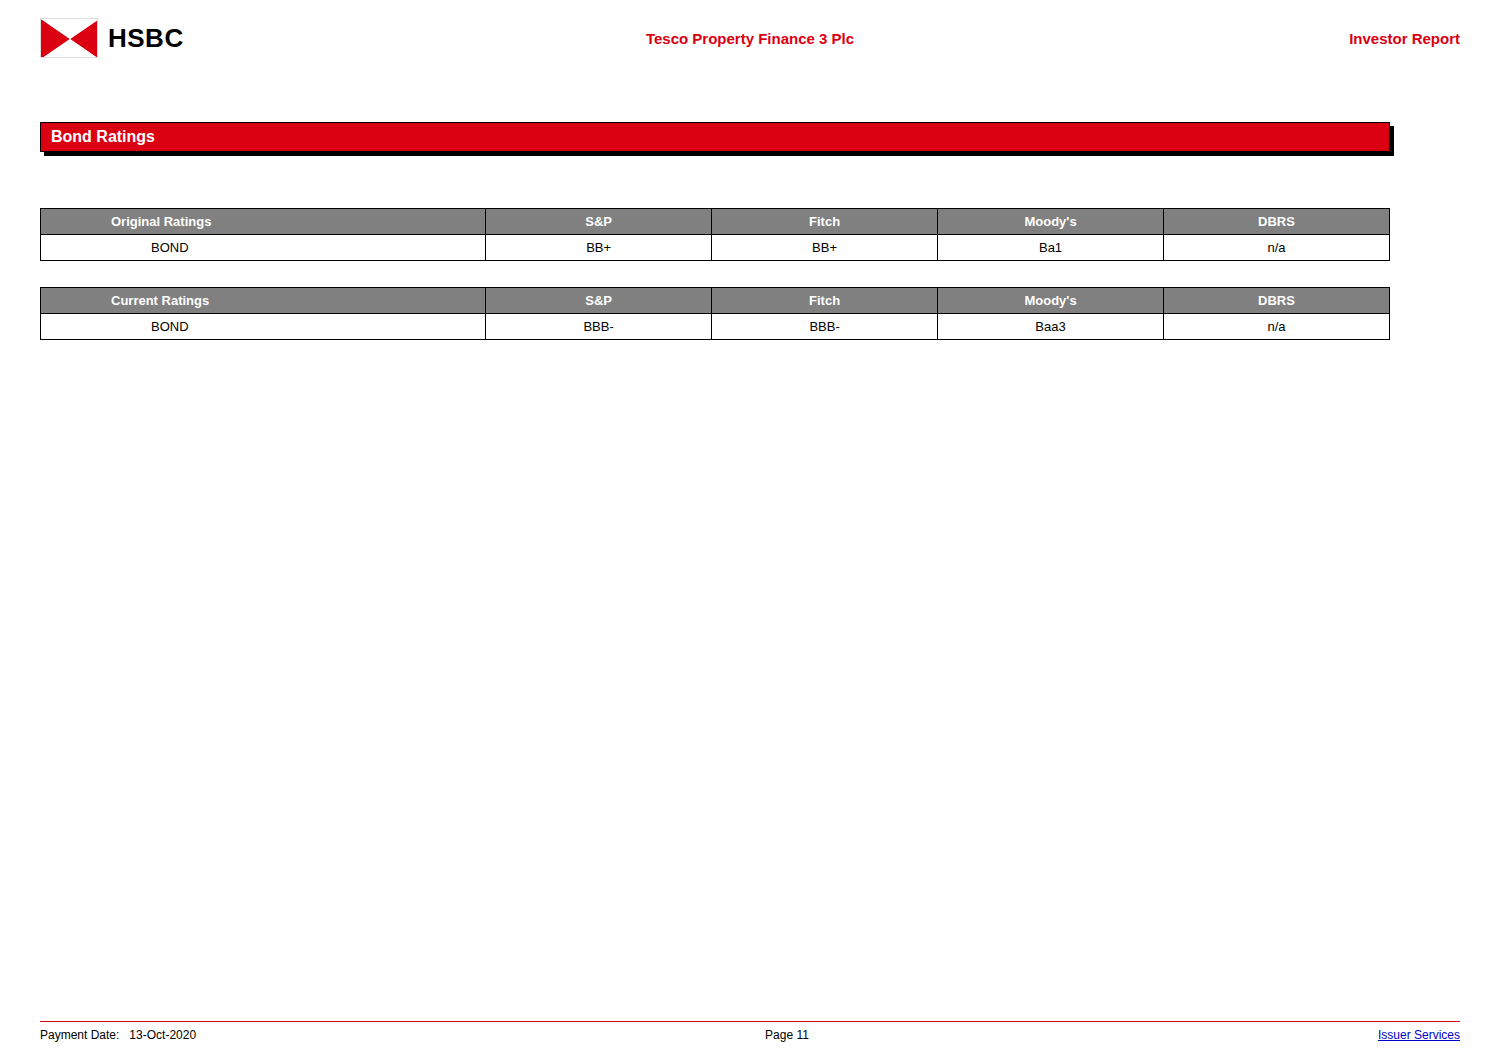HSBC
Tesco Property Finance 3 Plc
Investor Report
Bond Ratings
| Original Ratings | S&P | Fitch | Moody's | DBRS |
| --- | --- | --- | --- | --- |
| BOND | BB+ | BB+ | Ba1 | n/a |
| Current Ratings | S&P | Fitch | Moody's | DBRS |
| --- | --- | --- | --- | --- |
| BOND | BBB- | BBB- | Baa3 | n/a |
Payment Date: 13-Oct-2020
Page 11
Issuer Services